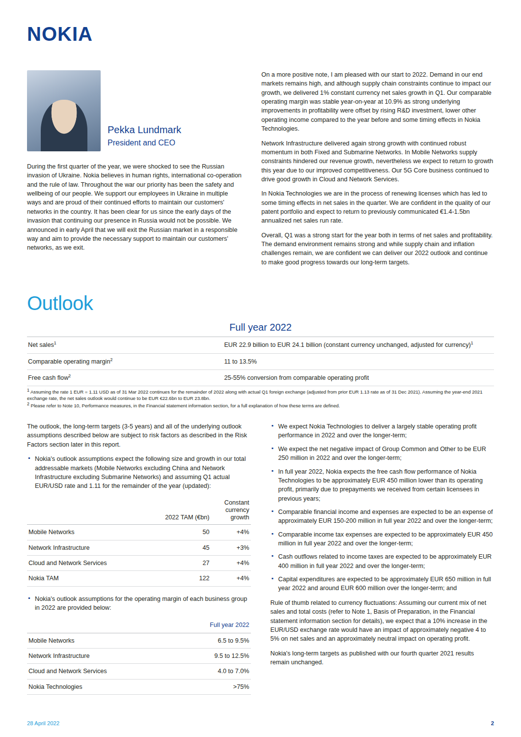NOKIA
Pekka Lundmark
President and CEO
During the first quarter of the year, we were shocked to see the Russian invasion of Ukraine. Nokia believes in human rights, international co-operation and the rule of law. Throughout the war our priority has been the safety and wellbeing of our people. We support our employees in Ukraine in multiple ways and are proud of their continued efforts to maintain our customers' networks in the country. It has been clear for us since the early days of the invasion that continuing our presence in Russia would not be possible. We announced in early April that we will exit the Russian market in a responsible way and aim to provide the necessary support to maintain our customers' networks, as we exit.
On a more positive note, I am pleased with our start to 2022. Demand in our end markets remains high, and although supply chain constraints continue to impact our growth, we delivered 1% constant currency net sales growth in Q1. Our comparable operating margin was stable year-on-year at 10.9% as strong underlying improvements in profitability were offset by rising R&D investment, lower other operating income compared to the year before and some timing effects in Nokia Technologies.
Network Infrastructure delivered again strong growth with continued robust momentum in both Fixed and Submarine Networks. In Mobile Networks supply constraints hindered our revenue growth, nevertheless we expect to return to growth this year due to our improved competitiveness. Our 5G Core business continued to drive good growth in Cloud and Network Services.
In Nokia Technologies we are in the process of renewing licenses which has led to some timing effects in net sales in the quarter. We are confident in the quality of our patent portfolio and expect to return to previously communicated €1.4-1.5bn annualized net sales run rate.
Overall, Q1 was a strong start for the year both in terms of net sales and profitability. The demand environment remains strong and while supply chain and inflation challenges remain, we are confident we can deliver our 2022 outlook and continue to make good progress towards our long-term targets.
Outlook
Full year 2022
| Net sales 1 | EUR 22.9 billion to EUR 24.1 billion (constant currency unchanged, adjusted for currency) 1 |
| Comparable operating margin 2 | 11 to 13.5% |
| Free cash flow 2 | 25-55% conversion from comparable operating profit |
1 Assuming the rate 1 EUR = 1.11 USD as of 31 Mar 2022 continues for the remainder of 2022 along with actual Q1 foreign exchange (adjusted from prior EUR 1.13 rate as of 31 Dec 2021). Assuming the year-end 2021 exchange rate, the net sales outlook would continue to be EUR €22.6bn to EUR 23.8bn.
2 Please refer to Note 10, Performance measures, in the Financial statement information section, for a full explanation of how these terms are defined.
The outlook, the long-term targets (3-5 years) and all of the underlying outlook assumptions described below are subject to risk factors as described in the Risk Factors section later in this report.
Nokia's outlook assumptions expect the following size and growth in our total addressable markets (Mobile Networks excluding China and Network Infrastructure excluding Submarine Networks) and assuming Q1 actual EUR/USD rate and 1.11 for the remainder of the year (updated):
| | 2022 TAM (€bn) | Constant currency growth |
| --- | --- | --- |
| Mobile Networks | 50 | +4% |
| Network Infrastructure | 45 | +3% |
| Cloud and Network Services | 27 | +4% |
| Nokia TAM | 122 | +4% |
Nokia's outlook assumptions for the operating margin of each business group in 2022 are provided below:
| | Full year 2022 |
| --- | --- |
| Mobile Networks | 6.5 to 9.5% |
| Network Infrastructure | 9.5 to 12.5% |
| Cloud and Network Services | 4.0 to 7.0% |
| Nokia Technologies | >75% |
We expect Nokia Technologies to deliver a largely stable operating profit performance in 2022 and over the longer-term;
We expect the net negative impact of Group Common and Other to be EUR 250 million in 2022 and over the longer-term;
In full year 2022, Nokia expects the free cash flow performance of Nokia Technologies to be approximately EUR 450 million lower than its operating profit, primarily due to prepayments we received from certain licensees in previous years;
Comparable financial income and expenses are expected to be an expense of approximately EUR 150-200 million in full year 2022 and over the longer-term;
Comparable income tax expenses are expected to be approximately EUR 450 million in full year 2022 and over the longer-term;
Cash outflows related to income taxes are expected to be approximately EUR 400 million in full year 2022 and over the longer-term;
Capital expenditures are expected to be approximately EUR 650 million in full year 2022 and around EUR 600 million over the longer-term; and
Rule of thumb related to currency fluctuations: Assuming our current mix of net sales and total costs (refer to Note 1, Basis of Preparation, in the Financial statement information section for details), we expect that a 10% increase in the EUR/USD exchange rate would have an impact of approximately negative 4 to 5% on net sales and an approximately neutral impact on operating profit.
Nokia's long-term targets as published with our fourth quarter 2021 results remain unchanged.
28 April 2022
2